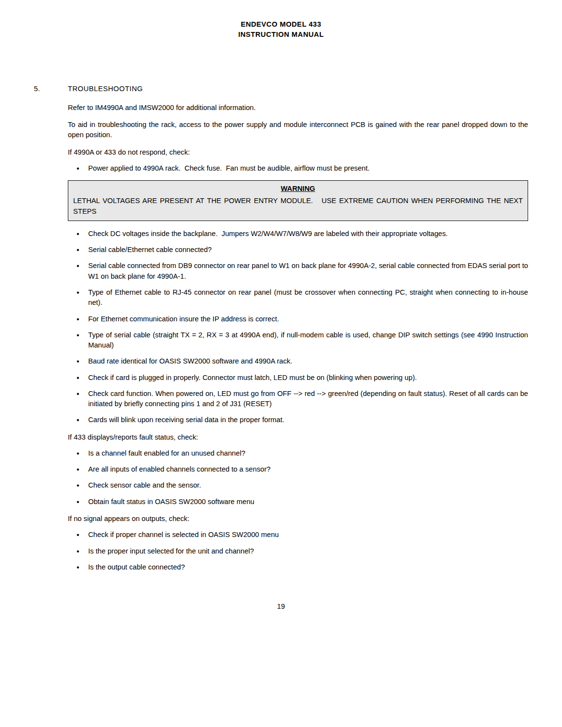ENDEVCO MODEL 433
INSTRUCTION MANUAL
5.
TROUBLESHOOTING
Refer to IM4990A and IMSW2000 for additional information.
To aid in troubleshooting the rack, access to the power supply and module interconnect PCB is gained with the rear panel dropped down to the open position.
If 4990A or 433 do not respond, check:
Power applied to 4990A rack. Check fuse. Fan must be audible, airflow must be present.
WARNING
LETHAL VOLTAGES ARE PRESENT AT THE POWER ENTRY MODULE. USE EXTREME CAUTION WHEN PERFORMING THE NEXT STEPS
Check DC voltages inside the backplane. Jumpers W2/W4/W7/W8/W9 are labeled with their appropriate voltages.
Serial cable/Ethernet cable connected?
Serial cable connected from DB9 connector on rear panel to W1 on back plane for 4990A-2, serial cable connected from EDAS serial port to W1 on back plane for 4990A-1.
Type of Ethernet cable to RJ-45 connector on rear panel (must be crossover when connecting PC, straight when connecting to in-house net).
For Ethernet communication insure the IP address is correct.
Type of serial cable (straight TX = 2, RX = 3 at 4990A end), if null-modem cable is used, change DIP switch settings (see 4990 Instruction Manual)
Baud rate identical for OASIS SW2000 software and 4990A rack.
Check if card is plugged in properly. Connector must latch, LED must be on (blinking when powering up).
Check card function. When powered on, LED must go from OFF --> red --> green/red (depending on fault status). Reset of all cards can be initiated by briefly connecting pins 1 and 2 of J31 (RESET)
Cards will blink upon receiving serial data in the proper format.
If 433 displays/reports fault status, check:
Is a channel fault enabled for an unused channel?
Are all inputs of enabled channels connected to a sensor?
Check sensor cable and the sensor.
Obtain fault status in OASIS SW2000 software menu
If no signal appears on outputs, check:
Check if proper channel is selected in OASIS SW2000 menu
Is the proper input selected for the unit and channel?
Is the output cable connected?
19